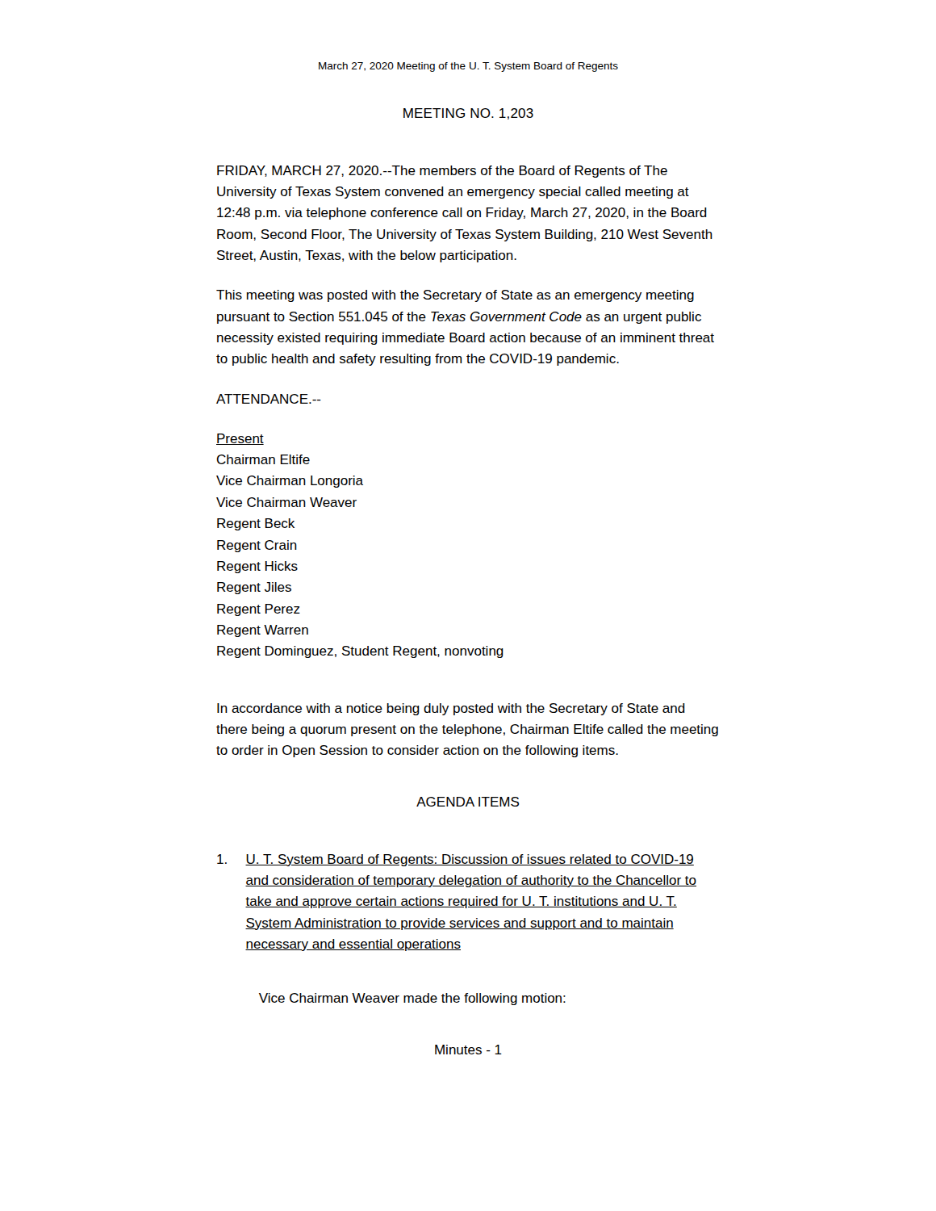March 27, 2020 Meeting of the U. T. System Board of Regents
MEETING NO. 1,203
FRIDAY, MARCH 27, 2020.--The members of the Board of Regents of The University of Texas System convened an emergency special called meeting at 12:48 p.m. via telephone conference call on Friday, March 27, 2020, in the Board Room, Second Floor, The University of Texas System Building, 210 West Seventh Street, Austin, Texas, with the below participation.
This meeting was posted with the Secretary of State as an emergency meeting pursuant to Section 551.045 of the Texas Government Code as an urgent public necessity existed requiring immediate Board action because of an imminent threat to public health and safety resulting from the COVID-19 pandemic.
ATTENDANCE.--
Present
Chairman Eltife
Vice Chairman Longoria
Vice Chairman Weaver
Regent Beck
Regent Crain
Regent Hicks
Regent Jiles
Regent Perez
Regent Warren
Regent Dominguez, Student Regent, nonvoting
In accordance with a notice being duly posted with the Secretary of State and there being a quorum present on the telephone, Chairman Eltife called the meeting to order in Open Session to consider action on the following items.
AGENDA ITEMS
1.
U. T. System Board of Regents: Discussion of issues related to COVID-19 and consideration of temporary delegation of authority to the Chancellor to take and approve certain actions required for U. T. institutions and U. T. System Administration to provide services and support and to maintain necessary and essential operations
Vice Chairman Weaver made the following motion:
Minutes - 1